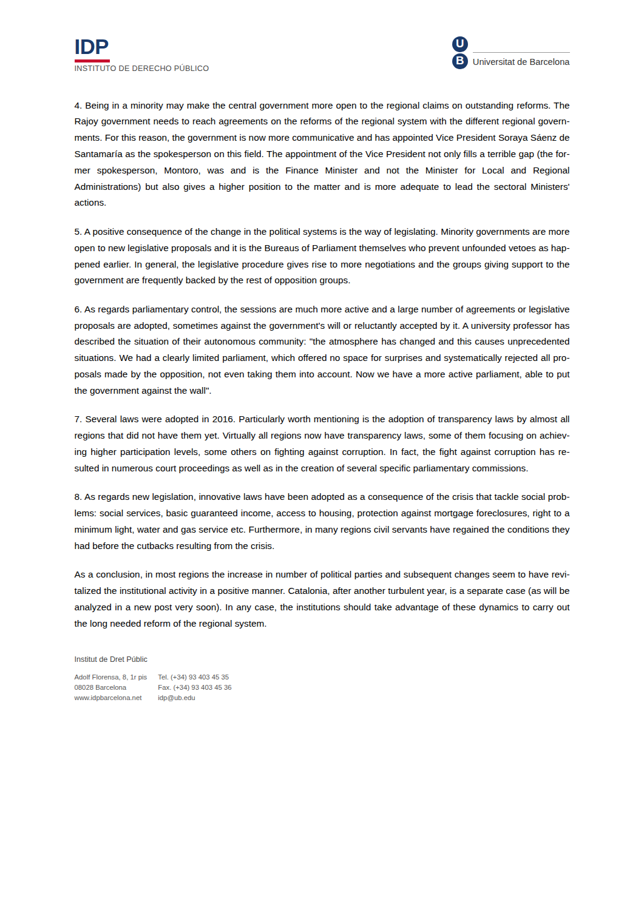IDP
INSTITUTO DE DERECHO PÚBLICO
U B
Universitat de Barcelona
4. Being in a minority may make the central government more open to the regional claims on outstanding reforms. The Rajoy government needs to reach agreements on the reforms of the regional system with the different regional governments. For this reason, the government is now more communicative and has appointed Vice President Soraya Sáenz de Santamaría as the spokesperson on this field. The appointment of the Vice President not only fills a terrible gap (the former spokesperson, Montoro, was and is the Finance Minister and not the Minister for Local and Regional Administrations) but also gives a higher position to the matter and is more adequate to lead the sectoral Ministers' actions.
5. A positive consequence of the change in the political systems is the way of legislating. Minority governments are more open to new legislative proposals and it is the Bureaus of Parliament themselves who prevent unfounded vetoes as happened earlier. In general, the legislative procedure gives rise to more negotiations and the groups giving support to the government are frequently backed by the rest of opposition groups.
6. As regards parliamentary control, the sessions are much more active and a large number of agreements or legislative proposals are adopted, sometimes against the government's will or reluctantly accepted by it. A university professor has described the situation of their autonomous community: "the atmosphere has changed and this causes unprecedented situations. We had a clearly limited parliament, which offered no space for surprises and systematically rejected all proposals made by the opposition, not even taking them into account. Now we have a more active parliament, able to put the government against the wall".
7. Several laws were adopted in 2016. Particularly worth mentioning is the adoption of transparency laws by almost all regions that did not have them yet. Virtually all regions now have transparency laws, some of them focusing on achieving higher participation levels, some others on fighting against corruption. In fact, the fight against corruption has resulted in numerous court proceedings as well as in the creation of several specific parliamentary commissions.
8. As regards new legislation, innovative laws have been adopted as a consequence of the crisis that tackle social problems: social services, basic guaranteed income, access to housing, protection against mortgage foreclosures, right to a minimum light, water and gas service etc. Furthermore, in many regions civil servants have regained the conditions they had before the cutbacks resulting from the crisis.
As a conclusion, in most regions the increase in number of political parties and subsequent changes seem to have revitalized the institutional activity in a positive manner. Catalonia, after another turbulent year, is a separate case (as will be analyzed in a new post very soon). In any case, the institutions should take advantage of these dynamics to carry out the long needed reform of the regional system.
Institut de Dret Públic
| Adolf Florensa, 8, 1r pis | Tel. (+34) 93 403 45 35 |
| 08028 Barcelona | Fax. (+34) 93 403 45 36 |
| www.idpbarcelona.net | idp@ub.edu |